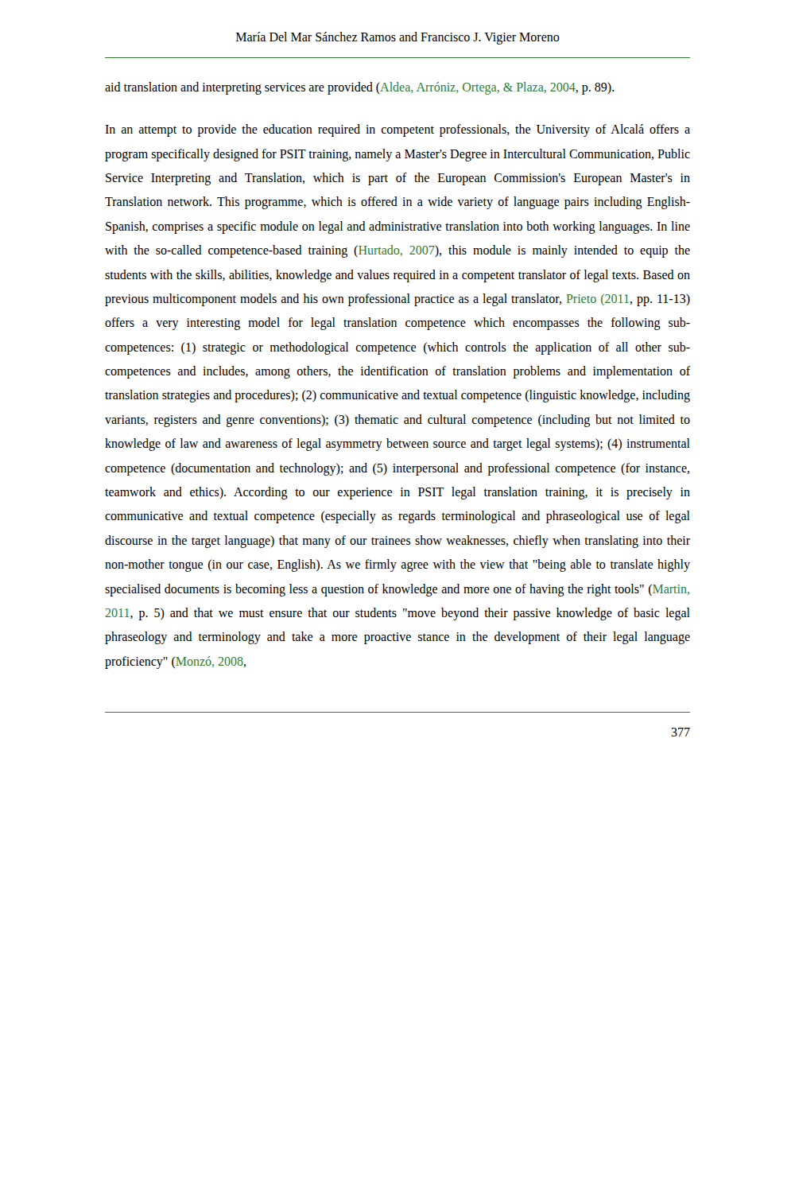María Del Mar Sánchez Ramos and Francisco J. Vigier Moreno
aid translation and interpreting services are provided (Aldea, Arróniz, Ortega, & Plaza, 2004, p. 89).
In an attempt to provide the education required in competent professionals, the University of Alcalá offers a program specifically designed for PSIT training, namely a Master's Degree in Intercultural Communication, Public Service Interpreting and Translation, which is part of the European Commission's European Master's in Translation network. This programme, which is offered in a wide variety of language pairs including English-Spanish, comprises a specific module on legal and administrative translation into both working languages. In line with the so-called competence-based training (Hurtado, 2007), this module is mainly intended to equip the students with the skills, abilities, knowledge and values required in a competent translator of legal texts. Based on previous multicomponent models and his own professional practice as a legal translator, Prieto (2011, pp. 11-13) offers a very interesting model for legal translation competence which encompasses the following sub-competences: (1) strategic or methodological competence (which controls the application of all other sub-competences and includes, among others, the identification of translation problems and implementation of translation strategies and procedures); (2) communicative and textual competence (linguistic knowledge, including variants, registers and genre conventions); (3) thematic and cultural competence (including but not limited to knowledge of law and awareness of legal asymmetry between source and target legal systems); (4) instrumental competence (documentation and technology); and (5) interpersonal and professional competence (for instance, teamwork and ethics). According to our experience in PSIT legal translation training, it is precisely in communicative and textual competence (especially as regards terminological and phraseological use of legal discourse in the target language) that many of our trainees show weaknesses, chiefly when translating into their non-mother tongue (in our case, English). As we firmly agree with the view that "being able to translate highly specialised documents is becoming less a question of knowledge and more one of having the right tools" (Martin, 2011, p. 5) and that we must ensure that our students "move beyond their passive knowledge of basic legal phraseology and terminology and take a more proactive stance in the development of their legal language proficiency" (Monzó, 2008,
377